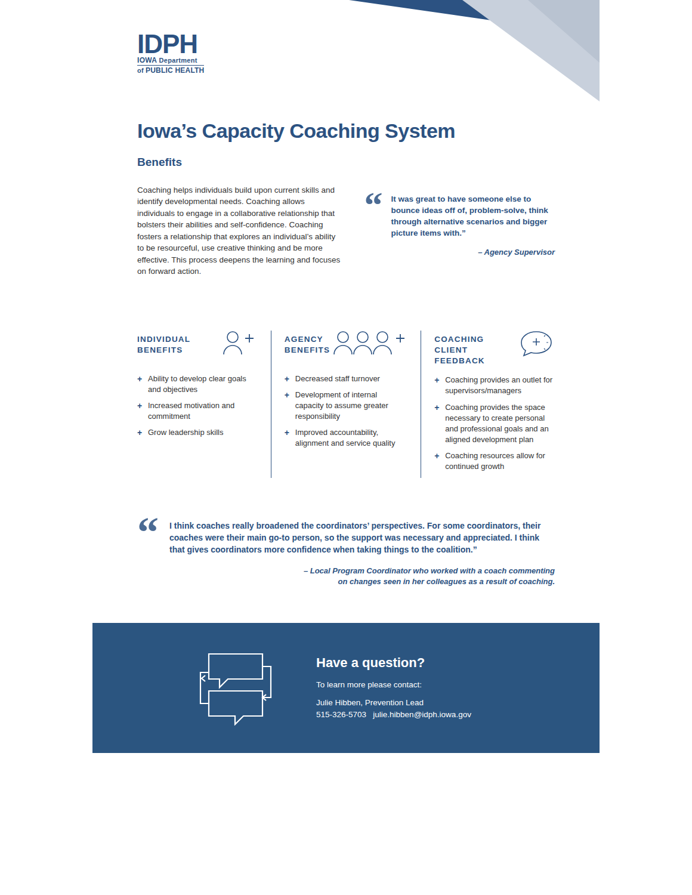IDPH
IOWA Department
of PUBLIC HEALTH
Iowa’s Capacity Coaching System
Benefits
Coaching helps individuals build upon current skills and identify developmental needs. Coaching allows individuals to engage in a collaborative relationship that bolsters their abilities and self-confidence. Coaching fosters a relationship that explores an individual’s ability to be resourceful, use creative thinking and be more effective. This process deepens the learning and focuses on forward action.
“
It was great to have someone else to bounce ideas off of, problem-solve, think through alternative scenarios and bigger picture items with.”
– Agency Supervisor
INDIVIDUAL
BENEFITS
Ability to develop clear goals and objectives
Increased motivation and commitment
Grow leadership skills
AGENCY
BENEFITS
Decreased staff turnover
Development of internal capacity to assume greater responsibility
Improved accountability, alignment and service quality
COACHING
CLIENT FEEDBACK
Coaching provides an outlet for supervisors/managers
Coaching provides the space necessary to create personal and professional goals and an aligned development plan
Coaching resources allow for continued growth
“
I think coaches really broadened the coordinators’ perspectives. For some coordinators, their coaches were their main go-to person, so the support was necessary and appreciated. I think that gives coordinators more confidence when taking things to the coalition.”
– Local Program Coordinator who worked with a coach commenting
on changes seen in her colleagues as a result of coaching.
Have a question?
To learn more please contact:
Julie Hibben, Prevention Lead
515-326-5703 julie.hibben@idph.iowa.gov